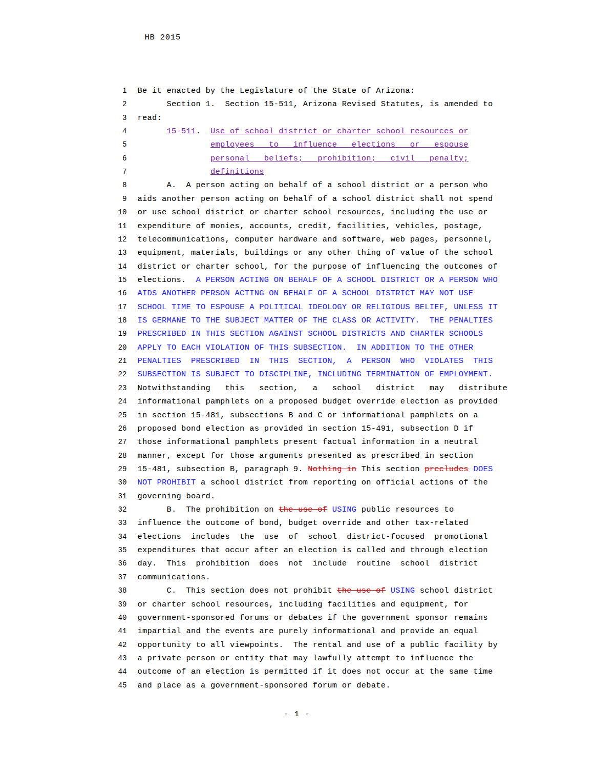HB 2015
| 1 | Be it enacted by the Legislature of the State of Arizona: |
| 2 | Section 1. Section 15-511, Arizona Revised Statutes, is amended to |
| 3 | read: |
| 4 | 15-511 . Use of school district or charter school resources or |
| 5 | employees to influence elections or espouse |
| 6 | personal beliefs; prohibition; civil penalty; |
| 7 | definitions |
| 8 | A. A person acting on behalf of a school district or a person who |
| 9 | aids another person acting on behalf of a school district shall not spend |
| 10 | or use school district or charter school resources, including the use or |
| 11 | expenditure of monies, accounts, credit, facilities, vehicles, postage, |
| 12 | telecommunications, computer hardware and software, web pages, personnel, |
| 13 | equipment, materials, buildings or any other thing of value of the school |
| 14 | district or charter school, for the purpose of influencing the outcomes of |
| 15 | elections. A person acting on behalf of a school district or a person who |
| 16 | aids another person acting on behalf of a school district may not use |
| 17 | school time to espouse a political ideology or religious belief, unless it |
| 18 | is germane to the subject matter of the class or activity. The penalties |
| 19 | prescribed in this section against school districts and charter schools |
| 20 | apply to each violation of this subsection. In addition to the other |
| 21 | penalties prescribed in this section, a person who violates this |
| 22 | subsection is subject to discipline, including termination of employment. |
| 23 | Notwithstanding this section, a school district may distribute |
| 24 | informational pamphlets on a proposed budget override election as provided |
| 25 | in section 15-481, subsections B and C or informational pamphlets on a |
| 26 | proposed bond election as provided in section 15-491, subsection D if |
| 27 | those informational pamphlets present factual information in a neutral |
| 28 | manner, except for those arguments presented as prescribed in section |
| 29 | 15-481, subsection B, paragraph 9. Nothing in This section precludes does |
| 30 | not prohibit a school district from reporting on official actions of the |
| 31 | governing board. |
| 32 | B. The prohibition on the use of using public resources to |
| 33 | influence the outcome of bond, budget override and other tax-related |
| 34 | elections includes the use of school district-focused promotional |
| 35 | expenditures that occur after an election is called and through election |
| 36 | day. This prohibition does not include routine school district |
| 37 | communications. |
| 38 | C. This section does not prohibit the use of using school district |
| 39 | or charter school resources, including facilities and equipment, for |
| 40 | government-sponsored forums or debates if the government sponsor remains |
| 41 | impartial and the events are purely informational and provide an equal |
| 42 | opportunity to all viewpoints. The rental and use of a public facility by |
| 43 | a private person or entity that may lawfully attempt to influence the |
| 44 | outcome of an election is permitted if it does not occur at the same time |
| 45 | and place as a government-sponsored forum or debate. |
- 1 -